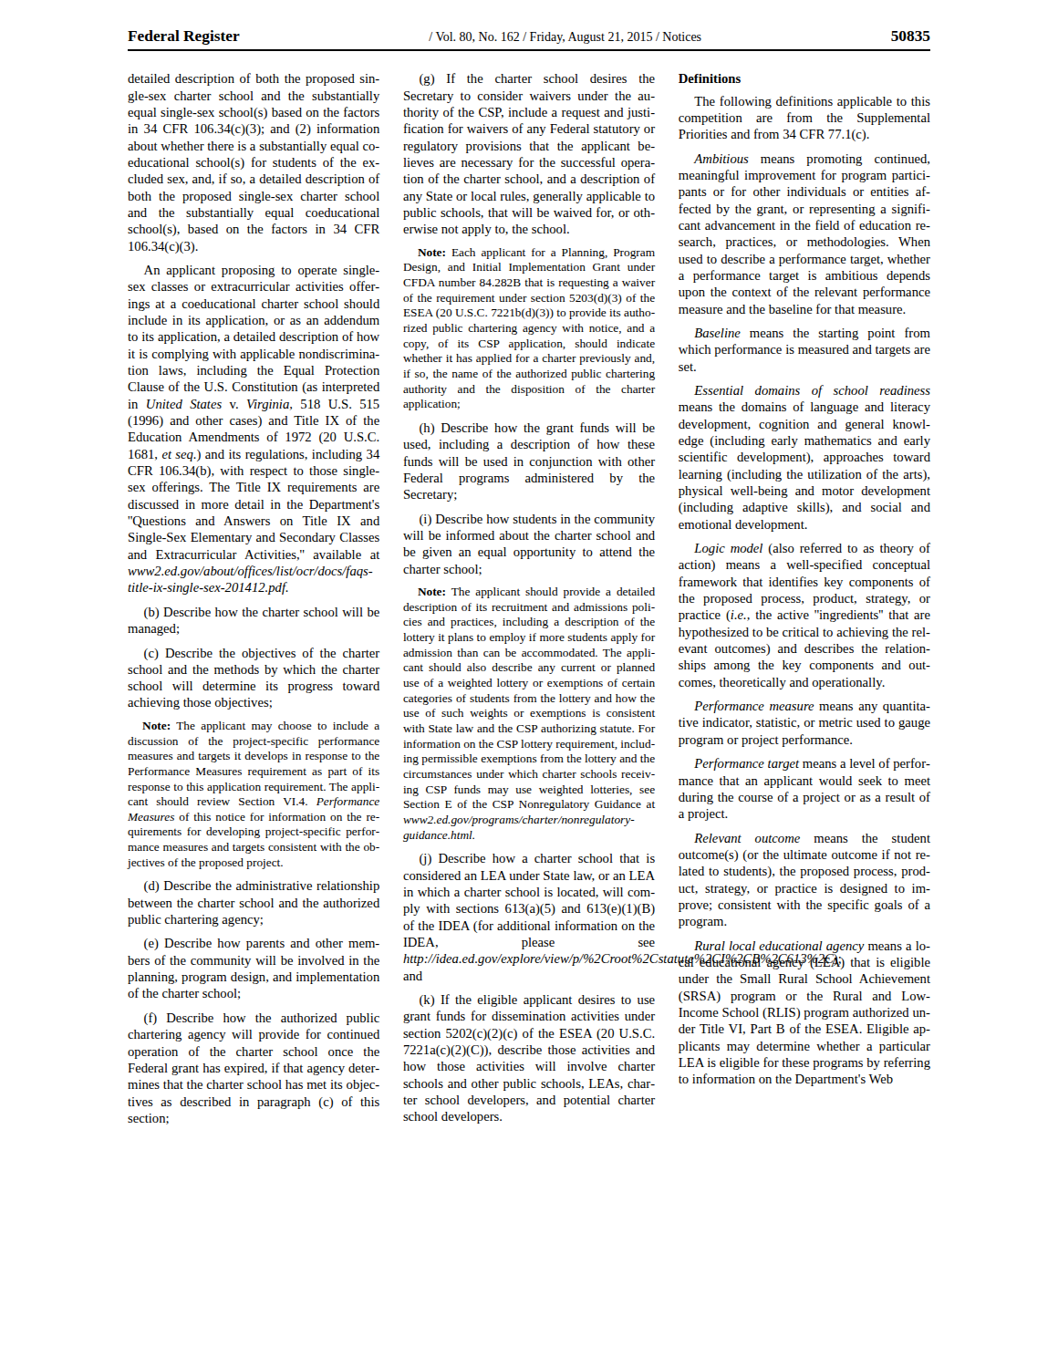Federal Register
/ Vol. 80, No. 162 / Friday, August 21, 2015 / Notices
50835
detailed description of both the proposed single-sex charter school and the substantially equal single-sex school(s) based on the factors in 34 CFR 106.34(c)(3); and (2) information about whether there is a substantially equal coeducational school(s) for students of the excluded sex, and, if so, a detailed description of both the proposed single-sex charter school and the substantially equal coeducational school(s), based on the factors in 34 CFR 106.34(c)(3).
An applicant proposing to operate single-sex classes or extracurricular activities offerings at a coeducational charter school should include in its application, or as an addendum to its application, a detailed description of how it is complying with applicable nondiscrimination laws, including the Equal Protection Clause of the U.S. Constitution (as interpreted in United States v. Virginia, 518 U.S. 515 (1996) and other cases) and Title IX of the Education Amendments of 1972 (20 U.S.C. 1681, et seq.) and its regulations, including 34 CFR 106.34(b), with respect to those single-sex offerings. The Title IX requirements are discussed in more detail in the Department's ''Questions and Answers on Title IX and Single-Sex Elementary and Secondary Classes and Extracurricular Activities,'' available at www2.ed.gov/about/offices/list/ocr/docs/faqs-title-ix-single-sex-201412.pdf.
(b) Describe how the charter school will be managed;
(c) Describe the objectives of the charter school and the methods by which the charter school will determine its progress toward achieving those objectives;
Note: The applicant may choose to include a discussion of the project-specific performance measures and targets it develops in response to the Performance Measures requirement as part of its response to this application requirement. The applicant should review Section VI.4. Performance Measures of this notice for information on the requirements for developing project-specific performance measures and targets consistent with the objectives of the proposed project.
(d) Describe the administrative relationship between the charter school and the authorized public chartering agency;
(e) Describe how parents and other members of the community will be involved in the planning, program design, and implementation of the charter school;
(f) Describe how the authorized public chartering agency will provide for continued operation of the charter school once the Federal grant has expired, if that agency determines that the charter school has met its objectives as described in paragraph (c) of this section;
(g) If the charter school desires the Secretary to consider waivers under the authority of the CSP, include a request and justification for waivers of any Federal statutory or regulatory provisions that the applicant believes are necessary for the successful operation of the charter school, and a description of any State or local rules, generally applicable to public schools, that will be waived for, or otherwise not apply to, the school.
Note: Each applicant for a Planning, Program Design, and Initial Implementation Grant under CFDA number 84.282B that is requesting a waiver of the requirement under section 5203(d)(3) of the ESEA (20 U.S.C. 7221b(d)(3)) to provide its authorized public chartering agency with notice, and a copy, of its CSP application, should indicate whether it has applied for a charter previously and, if so, the name of the authorized public chartering authority and the disposition of the charter application;
(h) Describe how the grant funds will be used, including a description of how these funds will be used in conjunction with other Federal programs administered by the Secretary;
(i) Describe how students in the community will be informed about the charter school and be given an equal opportunity to attend the charter school;
Note: The applicant should provide a detailed description of its recruitment and admissions policies and practices, including a description of the lottery it plans to employ if more students apply for admission than can be accommodated. The applicant should also describe any current or planned use of a weighted lottery or exemptions of certain categories of students from the lottery and how the use of such weights or exemptions is consistent with State law and the CSP authorizing statute. For information on the CSP lottery requirement, including permissible exemptions from the lottery and the circumstances under which charter schools receiving CSP funds may use weighted lotteries, see Section E of the CSP Nonregulatory Guidance at www2.ed.gov/programs/charter/nonregulatory-guidance.html.
(j) Describe how a charter school that is considered an LEA under State law, or an LEA in which a charter school is located, will comply with sections 613(a)(5) and 613(e)(1)(B) of the IDEA (for additional information on the IDEA, please see http://idea.ed.gov/explore/view/p/%2Croot%2Cstatute%2CI%2CB%2C613%2C); and
(k) If the eligible applicant desires to use grant funds for dissemination activities under section 5202(c)(2)(c) of the ESEA (20 U.S.C. 7221a(c)(2)(C)), describe those activities and how those activities will involve charter schools and other public schools, LEAs, charter school developers, and potential charter school developers.
Definitions
The following definitions applicable to this competition are from the Supplemental Priorities and from 34 CFR 77.1(c).
Ambitious means promoting continued, meaningful improvement for program participants or for other individuals or entities affected by the grant, or representing a significant advancement in the field of education research, practices, or methodologies. When used to describe a performance target, whether a performance target is ambitious depends upon the context of the relevant performance measure and the baseline for that measure.
Baseline means the starting point from which performance is measured and targets are set.
Essential domains of school readiness means the domains of language and literacy development, cognition and general knowledge (including early mathematics and early scientific development), approaches toward learning (including the utilization of the arts), physical well-being and motor development (including adaptive skills), and social and emotional development.
Logic model (also referred to as theory of action) means a well-specified conceptual framework that identifies key components of the proposed process, product, strategy, or practice (i.e., the active ''ingredients'' that are hypothesized to be critical to achieving the relevant outcomes) and describes the relationships among the key components and outcomes, theoretically and operationally.
Performance measure means any quantitative indicator, statistic, or metric used to gauge program or project performance.
Performance target means a level of performance that an applicant would seek to meet during the course of a project or as a result of a project.
Relevant outcome means the student outcome(s) (or the ultimate outcome if not related to students), the proposed process, product, strategy, or practice is designed to improve; consistent with the specific goals of a program.
Rural local educational agency means a local educational agency (LEA) that is eligible under the Small Rural School Achievement (SRSA) program or the Rural and Low-Income School (RLIS) program authorized under Title VI, Part B of the ESEA. Eligible applicants may determine whether a particular LEA is eligible for these programs by referring to information on the Department's Web